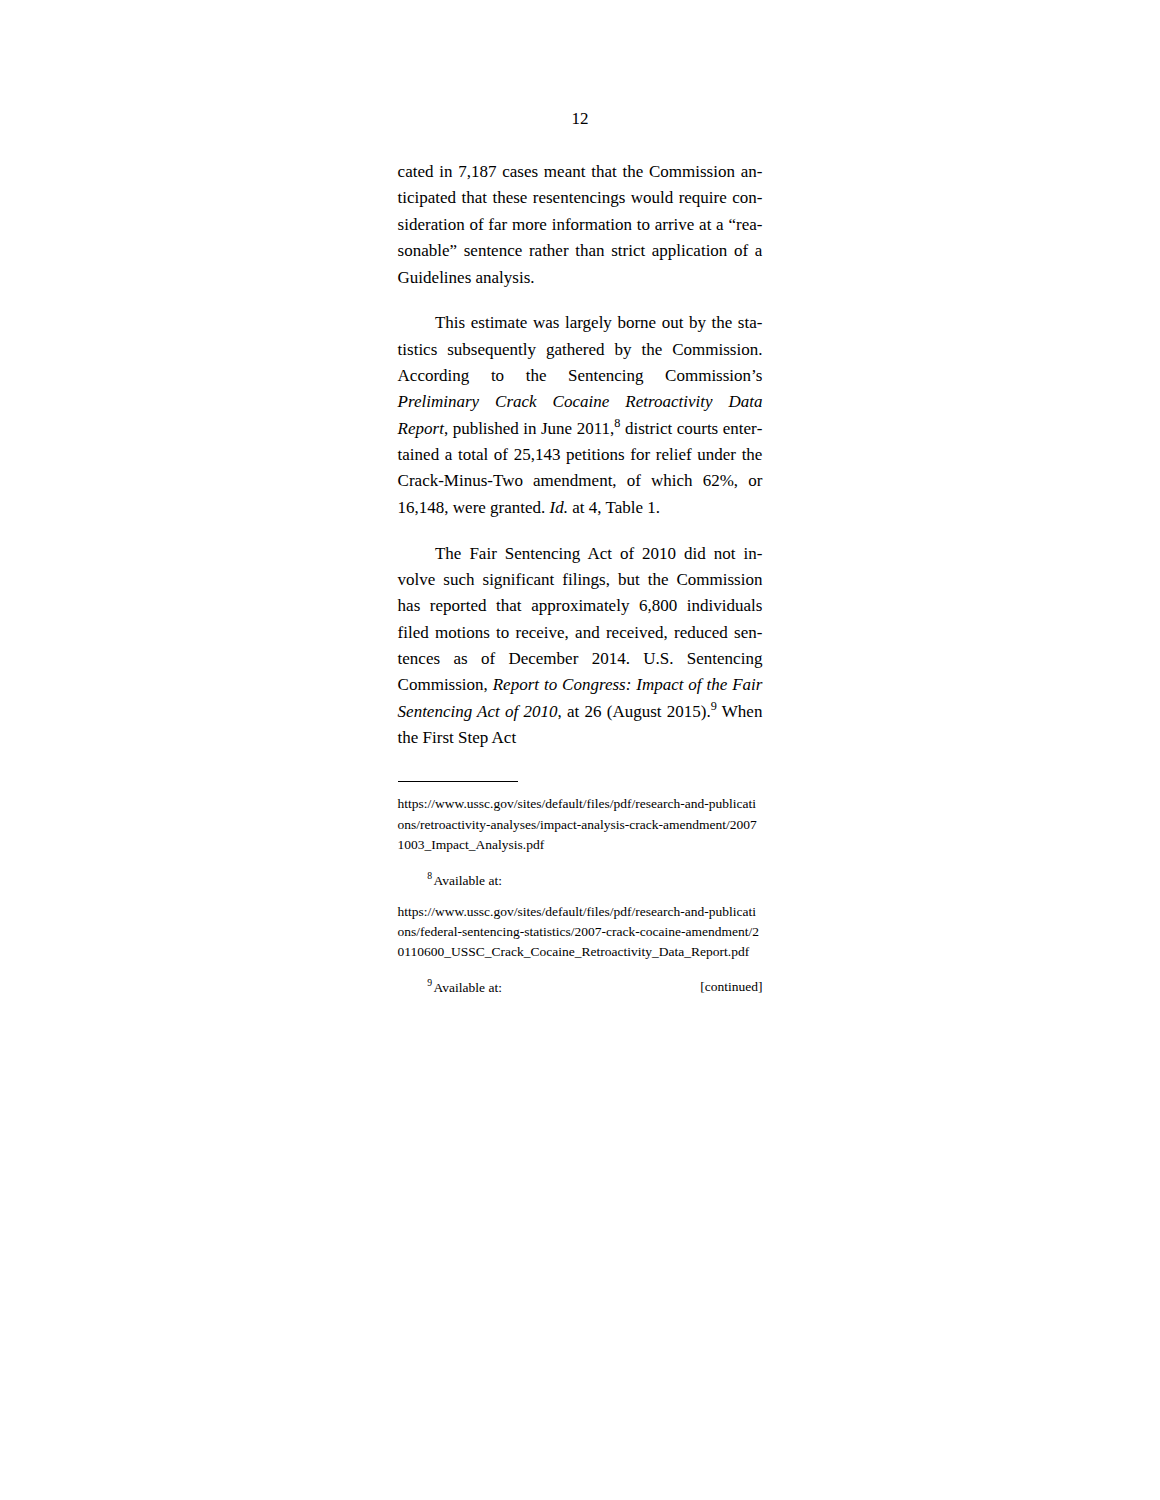12
cated in 7,187 cases meant that the Commission anticipated that these resentencings would require consideration of far more information to arrive at a “reasonable” sentence rather than strict application of a Guidelines analysis.
This estimate was largely borne out by the statistics subsequently gathered by the Commission. According to the Sentencing Commission’s Preliminary Crack Cocaine Retroactivity Data Report, published in June 2011,8 district courts entertained a total of 25,143 petitions for relief under the Crack-Minus-Two amendment, of which 62%, or 16,148, were granted. Id. at 4, Table 1.
The Fair Sentencing Act of 2010 did not involve such significant filings, but the Commission has reported that approximately 6,800 individuals filed motions to receive, and received, reduced sentences as of December 2014. U.S. Sentencing Commission, Report to Congress: Impact of the Fair Sentencing Act of 2010, at 26 (August 2015).9 When the First Step Act
https://www.ussc.gov/sites/default/files/pdf/research-and-publications/retroactivity-analyses/impact-analysis-crack-amendment/20071003_Impact_Analysis.pdf
8 Available at: https://www.ussc.gov/sites/default/files/pdf/research-and-publications/federal-sentencing-statistics/2007-crack-cocaine-amendment/20110600_USSC_Crack_Cocaine_Retroactivity_Data_Report.pdf
9 Available at: [continued]